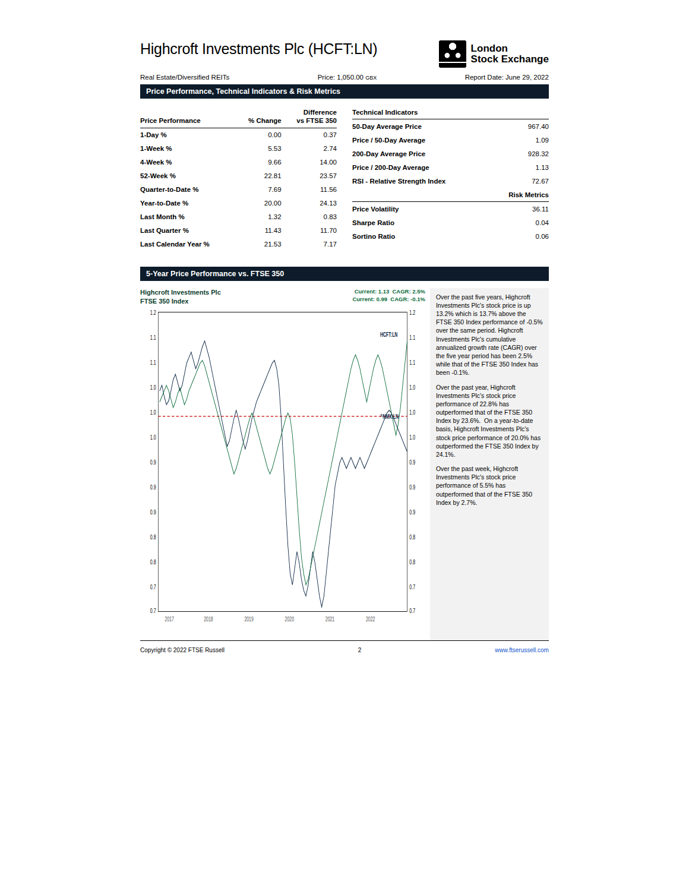Highcroft Investments Plc (HCFT:LN)
London
Stock Exchange
Real Estate/Diversified REITs
Price: 1,050.00 GBX
Report Date: June 29, 2022
Price Performance, Technical Indicators & Risk Metrics
| Price Performance | % Change | Difference vs FTSE 350 |
| --- | --- | --- |
| 1-Day % | 0.00 | 0.37 |
| 1-Week % | 5.53 | 2.74 |
| 4-Week % | 9.66 | 14.00 |
| 52-Week % | 22.81 | 23.57 |
| Quarter-to-Date % | 7.69 | 11.56 |
| Year-to-Date % | 20.00 | 24.13 |
| Last Month % | 1.32 | 0.83 |
| Last Quarter % | 11.43 | 11.70 |
| Last Calendar Year % | 21.53 | 7.17 |
| Technical Indicators | |
| --- | --- |
| 50-Day Average Price | 967.40 |
| Price / 50-Day Average | 1.09 |
| 200-Day Average Price | 928.32 |
| Price / 200-Day Average | 1.13 |
| RSI - Relative Strength Index | 72.67 |
| Risk Metrics |
| Price Volatility | 36.11 |
| Sharpe Ratio | 0.04 |
| Sortino Ratio | 0.06 |
5-Year Price Performance vs. FTSE 350
Highcroft Investments Plc
FTSE 350 Index
Current: 1.13 CAGR: 2.5%
Current: 0.99 CAGR: -0.1%
1.2 1.1 1.1 1.0 1.0 1.0 0.9 0.9 0.9 0.8 0.8 0.7 0.7 1.2 1.1 1.1 1.0 1.0 1.0 0.9 0.9 0.9 0.8 0.8 0.7 0.7 2017 2018 2019 2020 2021 2022 HCFT:LN ^NMX:LN
Over the past five years, Highcroft Investments Plc's stock price is up 13.2% which is 13.7% above the FTSE 350 Index performance of -0.5% over the same period. Highcroft Investments Plc's cumulative annualized growth rate (CAGR) over the five year period has been 2.5% while that of the FTSE 350 Index has been -0.1%.
Over the past year, Highcroft Investments Plc's stock price performance of 22.8% has outperformed that of the FTSE 350 Index by 23.6%. On a year-to-date basis, Highcroft Investments Plc's stock price performance of 20.0% has outperformed the FTSE 350 Index by 24.1%.
Over the past week, Highcroft Investments Plc's stock price performance of 5.5% has outperformed that of the FTSE 350 Index by 2.7%.
Copyright © 2022 FTSE Russell
2
www.ftserussell.com